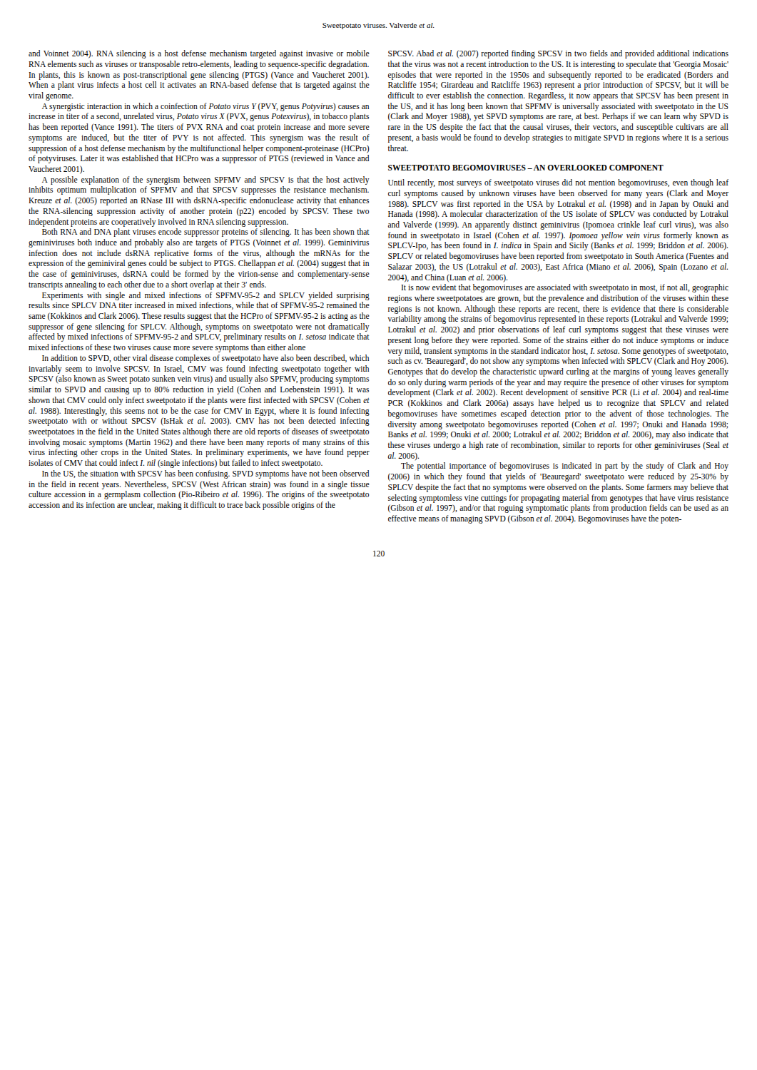Sweetpotato viruses. Valverde et al.
and Voinnet 2004). RNA silencing is a host defense mechanism targeted against invasive or mobile RNA elements such as viruses or transposable retro-elements, leading to sequence-specific degradation. In plants, this is known as post-transcriptional gene silencing (PTGS) (Vance and Vaucheret 2001). When a plant virus infects a host cell it activates an RNA-based defense that is targeted against the viral genome.
A synergistic interaction in which a coinfection of Potato virus Y (PVY, genus Potyvirus) causes an increase in titer of a second, unrelated virus, Potato virus X (PVX, genus Potexvirus), in tobacco plants has been reported (Vance 1991). The titers of PVX RNA and coat protein increase and more severe symptoms are induced, but the titer of PVY is not affected. This synergism was the result of suppression of a host defense mechanism by the multifunctional helper component-proteinase (HCPro) of potyviruses. Later it was established that HCPro was a suppressor of PTGS (reviewed in Vance and Vaucheret 2001).
A possible explanation of the synergism between SPFMV and SPCSV is that the host actively inhibits optimum multiplication of SPFMV and that SPCSV suppresses the resistance mechanism. Kreuze et al. (2005) reported an RNase III with dsRNA-specific endonuclease activity that enhances the RNA-silencing suppression activity of another protein (p22) encoded by SPCSV. These two independent proteins are cooperatively involved in RNA silencing suppression.
Both RNA and DNA plant viruses encode suppressor proteins of silencing. It has been shown that geminiviruses both induce and probably also are targets of PTGS (Voinnet et al. 1999). Geminivirus infection does not include dsRNA replicative forms of the virus, although the mRNAs for the expression of the geminiviral genes could be subject to PTGS. Chellappan et al. (2004) suggest that in the case of geminiviruses, dsRNA could be formed by the virion-sense and complementary-sense transcripts annealing to each other due to a short overlap at their 3′ ends.
Experiments with single and mixed infections of SPFMV-95-2 and SPLCV yielded surprising results since SPLCV DNA titer increased in mixed infections, while that of SPFMV-95-2 remained the same (Kokkinos and Clark 2006). These results suggest that the HCPro of SPFMV-95-2 is acting as the suppressor of gene silencing for SPLCV. Although, symptoms on sweetpotato were not dramatically affected by mixed infections of SPFMV-95-2 and SPLCV, preliminary results on I. setosa indicate that mixed infections of these two viruses cause more severe symptoms than either alone
In addition to SPVD, other viral disease complexes of sweetpotato have also been described, which invariably seem to involve SPCSV. In Israel, CMV was found infecting sweetpotato together with SPCSV (also known as Sweet potato sunken vein virus) and usually also SPFMV, producing symptoms similar to SPVD and causing up to 80% reduction in yield (Cohen and Loebenstein 1991). It was shown that CMV could only infect sweetpotato if the plants were first infected with SPCSV (Cohen et al. 1988). Interestingly, this seems not to be the case for CMV in Egypt, where it is found infecting sweetpotato with or without SPCSV (IsHak et al. 2003). CMV has not been detected infecting sweetpotatoes in the field in the United States although there are old reports of diseases of sweetpotato involving mosaic symptoms (Martin 1962) and there have been many reports of many strains of this virus infecting other crops in the United States. In preliminary experiments, we have found pepper isolates of CMV that could infect I. nil (single infections) but failed to infect sweetpotato.
In the US, the situation with SPCSV has been confusing. SPVD symptoms have not been observed in the field in recent years. Nevertheless, SPCSV (West African strain) was found in a single tissue culture accession in a germplasm collection (Pio-Ribeiro et al. 1996). The origins of the sweetpotato accession and its infection are unclear, making it difficult to trace back possible origins of the
SPCSV. Abad et al. (2007) reported finding SPCSV in two fields and provided additional indications that the virus was not a recent introduction to the US. It is interesting to speculate that 'Georgia Mosaic' episodes that were reported in the 1950s and subsequently reported to be eradicated (Borders and Ratcliffe 1954; Girardeau and Ratcliffe 1963) represent a prior introduction of SPCSV, but it will be difficult to ever establish the connection. Regardless, it now appears that SPCSV has been present in the US, and it has long been known that SPFMV is universally associated with sweetpotato in the US (Clark and Moyer 1988), yet SPVD symptoms are rare, at best. Perhaps if we can learn why SPVD is rare in the US despite the fact that the causal viruses, their vectors, and susceptible cultivars are all present, a basis would be found to develop strategies to mitigate SPVD in regions where it is a serious threat.
Sweetpotato begomoviruses – an overlooked component
Until recently, most surveys of sweetpotato viruses did not mention begomoviruses, even though leaf curl symptoms caused by unknown viruses have been observed for many years (Clark and Moyer 1988). SPLCV was first reported in the USA by Lotrakul et al. (1998) and in Japan by Onuki and Hanada (1998). A molecular characterization of the US isolate of SPLCV was conducted by Lotrakul and Valverde (1999). An apparently distinct geminivirus (Ipomoea crinkle leaf curl virus), was also found in sweetpotato in Israel (Cohen et al. 1997). Ipomoea yellow vein virus formerly known as SPLCV-Ipo, has been found in I. indica in Spain and Sicily (Banks et al. 1999; Briddon et al. 2006). SPLCV or related begomoviruses have been reported from sweetpotato in South America (Fuentes and Salazar 2003), the US (Lotrakul et al. 2003), East Africa (Miano et al. 2006), Spain (Lozano et al. 2004), and China (Luan et al. 2006).
It is now evident that begomoviruses are associated with sweetpotato in most, if not all, geographic regions where sweetpotatoes are grown, but the prevalence and distribution of the viruses within these regions is not known. Although these reports are recent, there is evidence that there is considerable variability among the strains of begomovirus represented in these reports (Lotrakul and Valverde 1999; Lotrakul et al. 2002) and prior observations of leaf curl symptoms suggest that these viruses were present long before they were reported. Some of the strains either do not induce symptoms or induce very mild, transient symptoms in the standard indicator host, I. setosa. Some genotypes of sweetpotato, such as cv. 'Beauregard', do not show any symptoms when infected with SPLCV (Clark and Hoy 2006). Genotypes that do develop the characteristic upward curling at the margins of young leaves generally do so only during warm periods of the year and may require the presence of other viruses for symptom development (Clark et al. 2002). Recent development of sensitive PCR (Li et al. 2004) and real-time PCR (Kokkinos and Clark 2006a) assays have helped us to recognize that SPLCV and related begomoviruses have sometimes escaped detection prior to the advent of those technologies. The diversity among sweetpotato begomoviruses reported (Cohen et al. 1997; Onuki and Hanada 1998; Banks et al. 1999; Onuki et al. 2000; Lotrakul et al. 2002; Briddon et al. 2006), may also indicate that these viruses undergo a high rate of recombination, similar to reports for other geminiviruses (Seal et al. 2006).
The potential importance of begomoviruses is indicated in part by the study of Clark and Hoy (2006) in which they found that yields of 'Beauregard' sweetpotato were reduced by 25-30% by SPLCV despite the fact that no symptoms were observed on the plants. Some farmers may believe that selecting symptomless vine cuttings for propagating material from genotypes that have virus resistance (Gibson et al. 1997), and/or that roguing symptomatic plants from production fields can be used as an effective means of managing SPVD (Gibson et al. 2004). Begomoviruses have the poten-
120